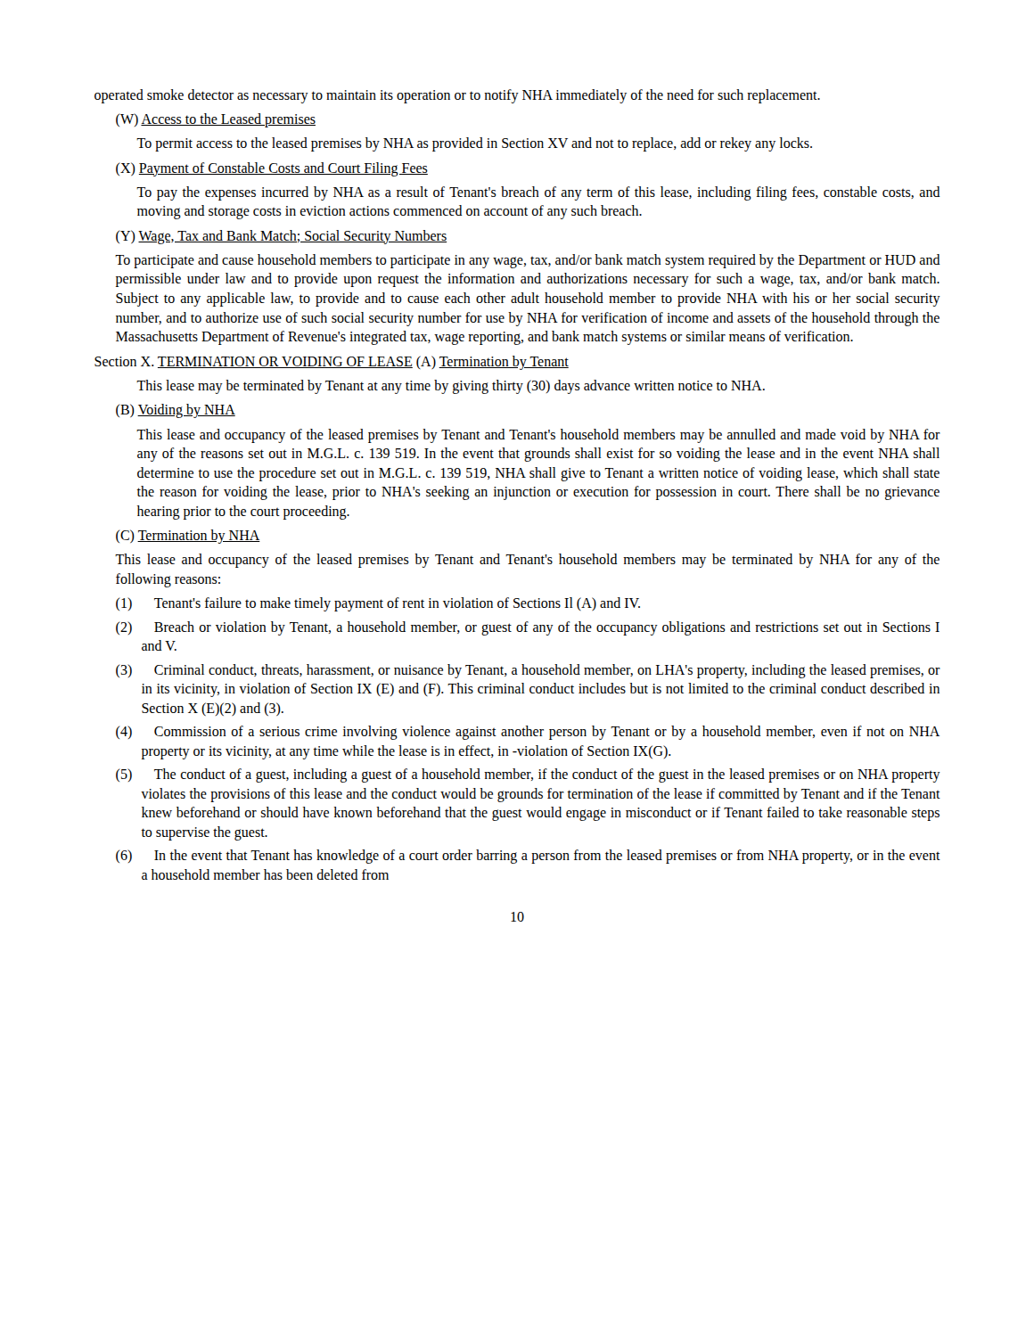operated smoke detector as necessary to maintain its operation or to notify NHA immediately of the need for such replacement.
(W) Access to the Leased premises
To permit access to the leased premises by NHA as provided in Section XV and not to replace, add or rekey any locks.
(X) Payment of Constable Costs and Court Filing Fees
To pay the expenses incurred by NHA as a result of Tenant's breach of any term of this lease, including filing fees, constable costs, and moving and storage costs in eviction actions commenced on account of any such breach.
(Y) Wage, Tax and Bank Match; Social Security Numbers
To participate and cause household members to participate in any wage, tax, and/or bank match system required by the Department or HUD and permissible under law and to provide upon request the information and authorizations necessary for such a wage, tax, and/or bank match. Subject to any applicable law, to provide and to cause each other adult household member to provide NHA with his or her social security number, and to authorize use of such social security number for use by NHA for verification of income and assets of the household through the Massachusetts Department of Revenue's integrated tax, wage reporting, and bank match systems or similar means of verification.
Section X. TERMINATION OR VOIDING OF LEASE (A) Termination by Tenant
This lease may be terminated by Tenant at any time by giving thirty (30) days advance written notice to NHA.
(B) Voiding by NHA
This lease and occupancy of the leased premises by Tenant and Tenant's household members may be annulled and made void by NHA for any of the reasons set out in M.G.L. c. 139 519. In the event that grounds shall exist for so voiding the lease and in the event NHA shall determine to use the procedure set out in M.G.L. c. 139 519, NHA shall give to Tenant a written notice of voiding lease, which shall state the reason for voiding the lease, prior to NHA's seeking an injunction or execution for possession in court. There shall be no grievance hearing prior to the court proceeding.
(C) Termination by NHA
This lease and occupancy of the leased premises by Tenant and Tenant's household members may be terminated by NHA for any of the following reasons:
(1) Tenant's failure to make timely payment of rent in violation of Sections Il (A) and IV.
(2) Breach or violation by Tenant, a household member, or guest of any of the occupancy obligations and restrictions set out in Sections I and V.
(3) Criminal conduct, threats, harassment, or nuisance by Tenant, a household member, on LHA's property, including the leased premises, or in its vicinity, in violation of Section IX (E) and (F). This criminal conduct includes but is not limited to the criminal conduct described in Section X (E)(2) and (3).
(4) Commission of a serious crime involving violence against another person by Tenant or by a household member, even if not on NHA property or its vicinity, at any time while the lease is in effect, in -violation of Section IX(G).
(5) The conduct of a guest, including a guest of a household member, if the conduct of the guest in the leased premises or on NHA property violates the provisions of this lease and the conduct would be grounds for termination of the lease if committed by Tenant and if the Tenant knew beforehand or should have known beforehand that the guest would engage in misconduct or if Tenant failed to take reasonable steps to supervise the guest.
(6) In the event that Tenant has knowledge of a court order barring a person from the leased premises or from NHA property, or in the event a household member has been deleted from
10